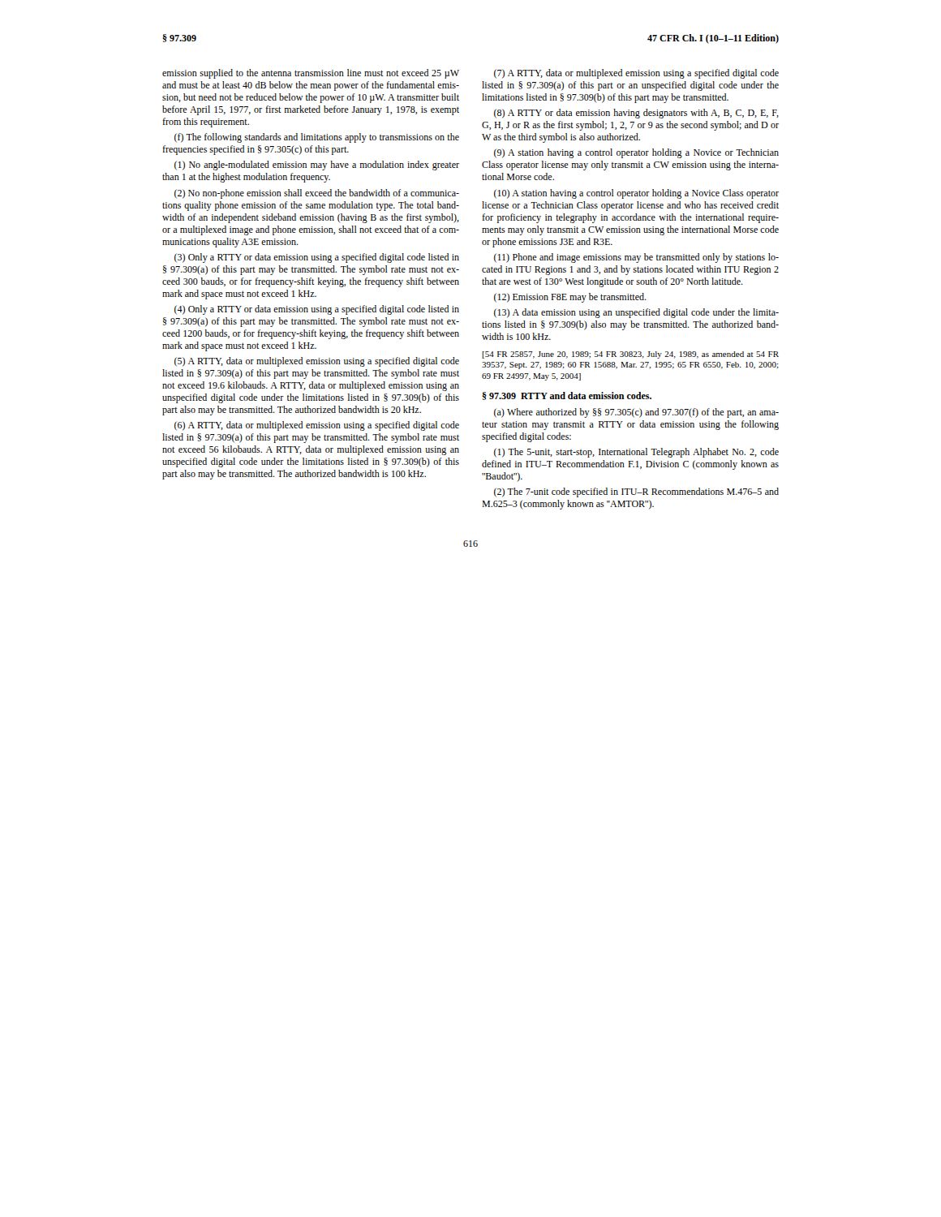§ 97.309 47 CFR Ch. I (10–1–11 Edition)
emission supplied to the antenna transmission line must not exceed 25 µW and must be at least 40 dB below the mean power of the fundamental emission, but need not be reduced below the power of 10 µW. A transmitter built before April 15, 1977, or first marketed before January 1, 1978, is exempt from this requirement.
(f) The following standards and limitations apply to transmissions on the frequencies specified in § 97.305(c) of this part.
(1) No angle-modulated emission may have a modulation index greater than 1 at the highest modulation frequency.
(2) No non-phone emission shall exceed the bandwidth of a communications quality phone emission of the same modulation type. The total bandwidth of an independent sideband emission (having B as the first symbol), or a multiplexed image and phone emission, shall not exceed that of a communications quality A3E emission.
(3) Only a RTTY or data emission using a specified digital code listed in § 97.309(a) of this part may be transmitted. The symbol rate must not exceed 300 bauds, or for frequency-shift keying, the frequency shift between mark and space must not exceed 1 kHz.
(4) Only a RTTY or data emission using a specified digital code listed in § 97.309(a) of this part may be transmitted. The symbol rate must not exceed 1200 bauds, or for frequency-shift keying, the frequency shift between mark and space must not exceed 1 kHz.
(5) A RTTY, data or multiplexed emission using a specified digital code listed in § 97.309(a) of this part may be transmitted. The symbol rate must not exceed 19.6 kilobauds. A RTTY, data or multiplexed emission using an unspecified digital code under the limitations listed in § 97.309(b) of this part also may be transmitted. The authorized bandwidth is 20 kHz.
(6) A RTTY, data or multiplexed emission using a specified digital code listed in § 97.309(a) of this part may be transmitted. The symbol rate must not exceed 56 kilobauds. A RTTY, data or multiplexed emission using an unspecified digital code under the limitations listed in § 97.309(b) of this part also may be transmitted. The authorized bandwidth is 100 kHz.
(7) A RTTY, data or multiplexed emission using a specified digital code listed in § 97.309(a) of this part or an unspecified digital code under the limitations listed in § 97.309(b) of this part may be transmitted.
(8) A RTTY or data emission having designators with A, B, C, D, E, F, G, H, J or R as the first symbol; 1, 2, 7 or 9 as the second symbol; and D or W as the third symbol is also authorized.
(9) A station having a control operator holding a Novice or Technician Class operator license may only transmit a CW emission using the international Morse code.
(10) A station having a control operator holding a Novice Class operator license or a Technician Class operator license and who has received credit for proficiency in telegraphy in accordance with the international requirements may only transmit a CW emission using the international Morse code or phone emissions J3E and R3E.
(11) Phone and image emissions may be transmitted only by stations located in ITU Regions 1 and 3, and by stations located within ITU Region 2 that are west of 130° West longitude or south of 20° North latitude.
(12) Emission F8E may be transmitted.
(13) A data emission using an unspecified digital code under the limitations listed in § 97.309(b) also may be transmitted. The authorized bandwidth is 100 kHz.
[54 FR 25857, June 20, 1989; 54 FR 30823, July 24, 1989, as amended at 54 FR 39537, Sept. 27, 1989; 60 FR 15688, Mar. 27, 1995; 65 FR 6550, Feb. 10, 2000; 69 FR 24997, May 5, 2004]
§ 97.309 RTTY and data emission codes.
(a) Where authorized by §§ 97.305(c) and 97.307(f) of the part, an amateur station may transmit a RTTY or data emission using the following specified digital codes:
(1) The 5-unit, start-stop, International Telegraph Alphabet No. 2, code defined in ITU–T Recommendation F.1, Division C (commonly known as ''Baudot'').
(2) The 7-unit code specified in ITU–R Recommendations M.476–5 and M.625–3 (commonly known as ''AMTOR'').
616